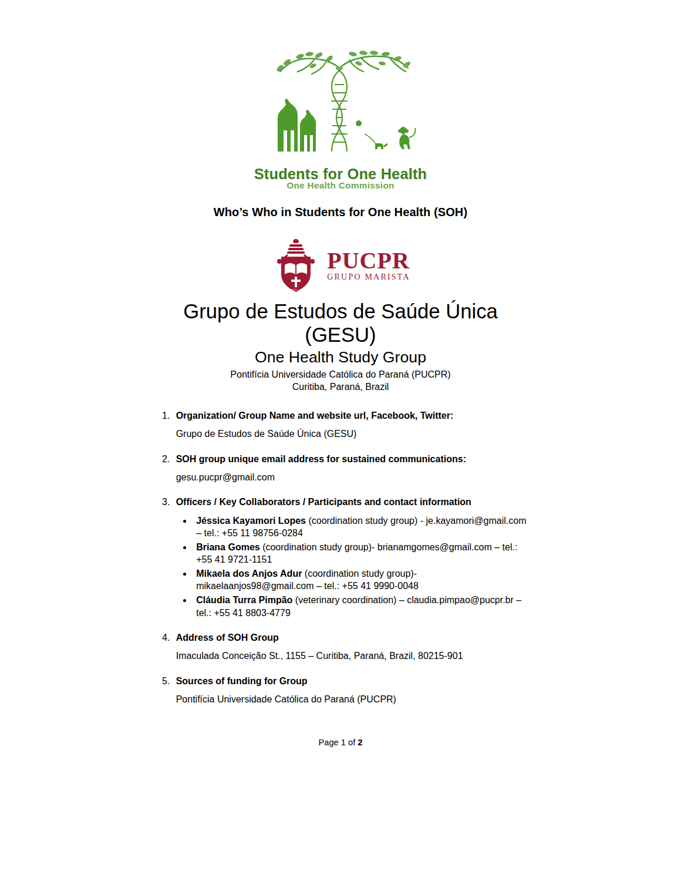Students for One Health
One Health Commission
Who’s Who in Students for One Health (SOH)
SCIENTIA VITA ET VERITAS
PUCPR
GRUPO MARISTA
Grupo de Estudos de Saúde Única (GESU)
One Health Study Group
Pontifícia Universidade Católica do Paraná (PUCPR)
Curitiba, Paraná, Brazil
Organization/ Group Name and website url, Facebook, Twitter:
Grupo de Estudos de Saúde Única (GESU)
SOH group unique email address for sustained communications:
gesu.pucpr@gmail.com
Officers / Key Collaborators / Participants and contact information
Jéssica Kayamori Lopes (coordination study group) - je.kayamori@gmail.com – tel.: +55 11 98756-0284
Briana Gomes (coordination study group)- brianamgomes@gmail.com – tel.: +55 41 9721-1151
Mikaela dos Anjos Adur (coordination study group)- mikaelaanjos98@gmail.com – tel.: +55 41 9990-0048
Cláudia Turra Pimpão (veterinary coordination) – claudia.pimpao@pucpr.br – tel.: +55 41 8803-4779
Address of SOH Group
Imaculada Conceição St., 1155 – Curitiba, Paraná, Brazil, 80215-901
Sources of funding for Group
Pontifícia Universidade Católica do Paraná (PUCPR)
Page 1 of 2